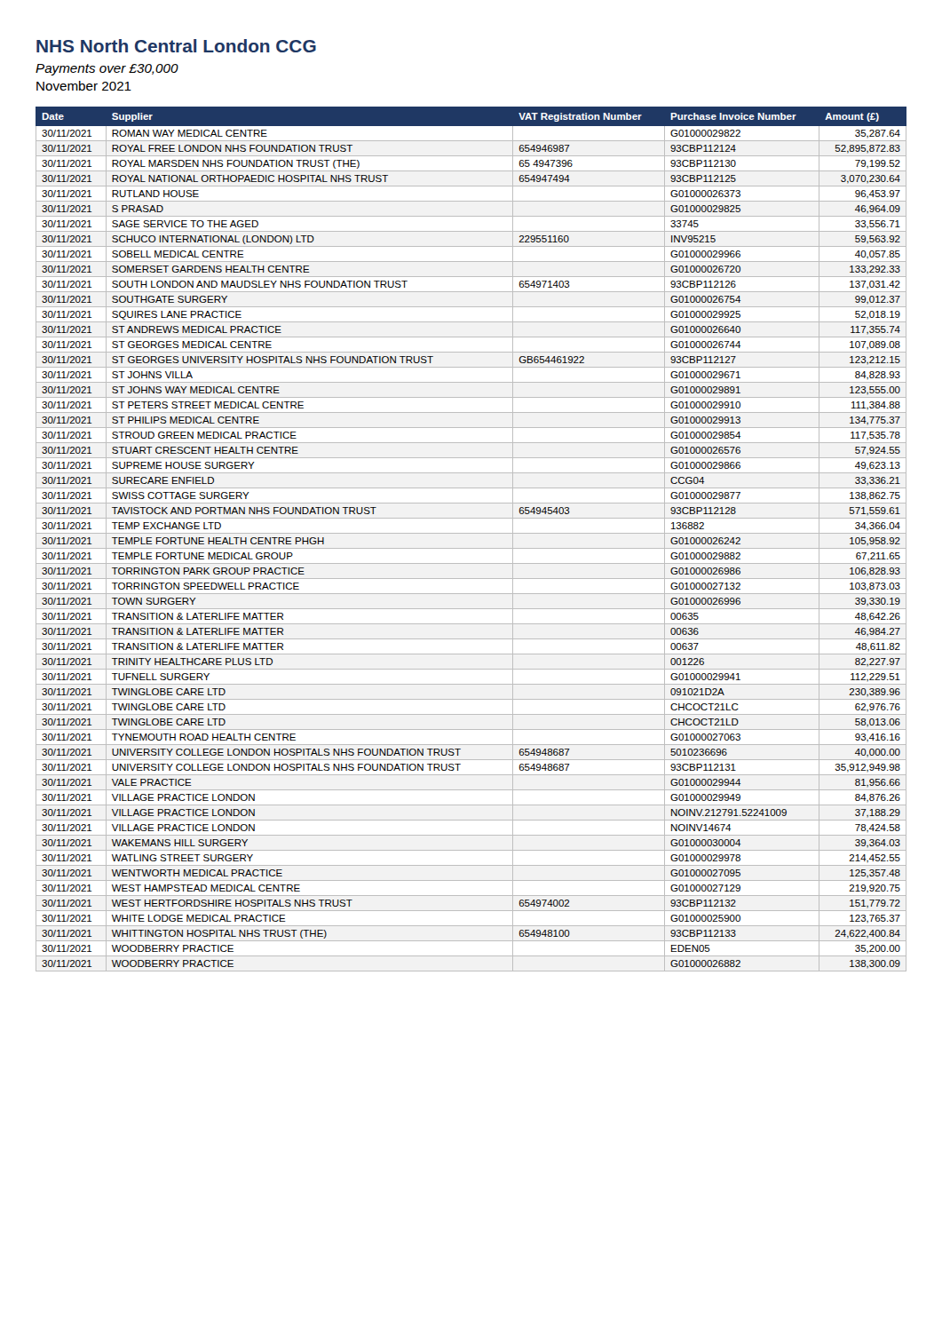NHS North Central London CCG
Payments over £30,000
November 2021
| Date | Supplier | VAT Registration Number | Purchase Invoice Number | Amount (£) |
| --- | --- | --- | --- | --- |
| 30/11/2021 | ROMAN WAY MEDICAL CENTRE | | G01000029822 | 35,287.64 |
| 30/11/2021 | ROYAL FREE LONDON NHS FOUNDATION TRUST | 654946987 | 93CBP112124 | 52,895,872.83 |
| 30/11/2021 | ROYAL MARSDEN NHS FOUNDATION TRUST (THE) | 65 4947396 | 93CBP112130 | 79,199.52 |
| 30/11/2021 | ROYAL NATIONAL ORTHOPAEDIC HOSPITAL NHS TRUST | 654947494 | 93CBP112125 | 3,070,230.64 |
| 30/11/2021 | RUTLAND HOUSE | | G01000026373 | 96,453.97 |
| 30/11/2021 | S PRASAD | | G01000029825 | 46,964.09 |
| 30/11/2021 | SAGE SERVICE TO THE AGED | | 33745 | 33,556.71 |
| 30/11/2021 | SCHUCO INTERNATIONAL (LONDON) LTD | 229551160 | INV95215 | 59,563.92 |
| 30/11/2021 | SOBELL MEDICAL CENTRE | | G01000029966 | 40,057.85 |
| 30/11/2021 | SOMERSET GARDENS HEALTH CENTRE | | G01000026720 | 133,292.33 |
| 30/11/2021 | SOUTH LONDON AND MAUDSLEY NHS FOUNDATION TRUST | 654971403 | 93CBP112126 | 137,031.42 |
| 30/11/2021 | SOUTHGATE SURGERY | | G01000026754 | 99,012.37 |
| 30/11/2021 | SQUIRES LANE PRACTICE | | G01000029925 | 52,018.19 |
| 30/11/2021 | ST ANDREWS MEDICAL PRACTICE | | G01000026640 | 117,355.74 |
| 30/11/2021 | ST GEORGES MEDICAL CENTRE | | G01000026744 | 107,089.08 |
| 30/11/2021 | ST GEORGES UNIVERSITY HOSPITALS NHS FOUNDATION TRUST | GB654461922 | 93CBP112127 | 123,212.15 |
| 30/11/2021 | ST JOHNS VILLA | | G01000029671 | 84,828.93 |
| 30/11/2021 | ST JOHNS WAY MEDICAL CENTRE | | G01000029891 | 123,555.00 |
| 30/11/2021 | ST PETERS STREET MEDICAL CENTRE | | G01000029910 | 111,384.88 |
| 30/11/2021 | ST PHILIPS MEDICAL CENTRE | | G01000029913 | 134,775.37 |
| 30/11/2021 | STROUD GREEN MEDICAL PRACTICE | | G01000029854 | 117,535.78 |
| 30/11/2021 | STUART CRESCENT HEALTH CENTRE | | G01000026576 | 57,924.55 |
| 30/11/2021 | SUPREME HOUSE SURGERY | | G01000029866 | 49,623.13 |
| 30/11/2021 | SURECARE ENFIELD | | CCG04 | 33,336.21 |
| 30/11/2021 | SWISS COTTAGE SURGERY | | G01000029877 | 138,862.75 |
| 30/11/2021 | TAVISTOCK AND PORTMAN NHS FOUNDATION TRUST | 654945403 | 93CBP112128 | 571,559.61 |
| 30/11/2021 | TEMP EXCHANGE LTD | | 136882 | 34,366.04 |
| 30/11/2021 | TEMPLE FORTUNE HEALTH CENTRE PHGH | | G01000026242 | 105,958.92 |
| 30/11/2021 | TEMPLE FORTUNE MEDICAL GROUP | | G01000029882 | 67,211.65 |
| 30/11/2021 | TORRINGTON PARK GROUP PRACTICE | | G01000026986 | 106,828.93 |
| 30/11/2021 | TORRINGTON SPEEDWELL PRACTICE | | G01000027132 | 103,873.03 |
| 30/11/2021 | TOWN SURGERY | | G01000026996 | 39,330.19 |
| 30/11/2021 | TRANSITION & LATERLIFE MATTER | | 00635 | 48,642.26 |
| 30/11/2021 | TRANSITION & LATERLIFE MATTER | | 00636 | 46,984.27 |
| 30/11/2021 | TRANSITION & LATERLIFE MATTER | | 00637 | 48,611.82 |
| 30/11/2021 | TRINITY HEALTHCARE PLUS LTD | | 001226 | 82,227.97 |
| 30/11/2021 | TUFNELL SURGERY | | G01000029941 | 112,229.51 |
| 30/11/2021 | TWINGLOBE CARE LTD | | 091021D2A | 230,389.96 |
| 30/11/2021 | TWINGLOBE CARE LTD | | CHCOCT21LC | 62,976.76 |
| 30/11/2021 | TWINGLOBE CARE LTD | | CHCOCT21LD | 58,013.06 |
| 30/11/2021 | TYNEMOUTH ROAD HEALTH CENTRE | | G01000027063 | 93,416.16 |
| 30/11/2021 | UNIVERSITY COLLEGE LONDON HOSPITALS NHS FOUNDATION TRUST | 654948687 | 5010236696 | 40,000.00 |
| 30/11/2021 | UNIVERSITY COLLEGE LONDON HOSPITALS NHS FOUNDATION TRUST | 654948687 | 93CBP112131 | 35,912,949.98 |
| 30/11/2021 | VALE PRACTICE | | G01000029944 | 81,956.66 |
| 30/11/2021 | VILLAGE PRACTICE LONDON | | G01000029949 | 84,876.26 |
| 30/11/2021 | VILLAGE PRACTICE LONDON | | NOINV.212791.52241009 | 37,188.29 |
| 30/11/2021 | VILLAGE PRACTICE LONDON | | NOINV14674 | 78,424.58 |
| 30/11/2021 | WAKEMANS HILL SURGERY | | G01000030004 | 39,364.03 |
| 30/11/2021 | WATLING STREET SURGERY | | G01000029978 | 214,452.55 |
| 30/11/2021 | WENTWORTH MEDICAL PRACTICE | | G01000027095 | 125,357.48 |
| 30/11/2021 | WEST HAMPSTEAD MEDICAL CENTRE | | G01000027129 | 219,920.75 |
| 30/11/2021 | WEST HERTFORDSHIRE HOSPITALS NHS TRUST | 654974002 | 93CBP112132 | 151,779.72 |
| 30/11/2021 | WHITE LODGE MEDICAL PRACTICE | | G01000025900 | 123,765.37 |
| 30/11/2021 | WHITTINGTON HOSPITAL NHS TRUST (THE) | 654948100 | 93CBP112133 | 24,622,400.84 |
| 30/11/2021 | WOODBERRY PRACTICE | | EDEN05 | 35,200.00 |
| 30/11/2021 | WOODBERRY PRACTICE | | G01000026882 | 138,300.09 |